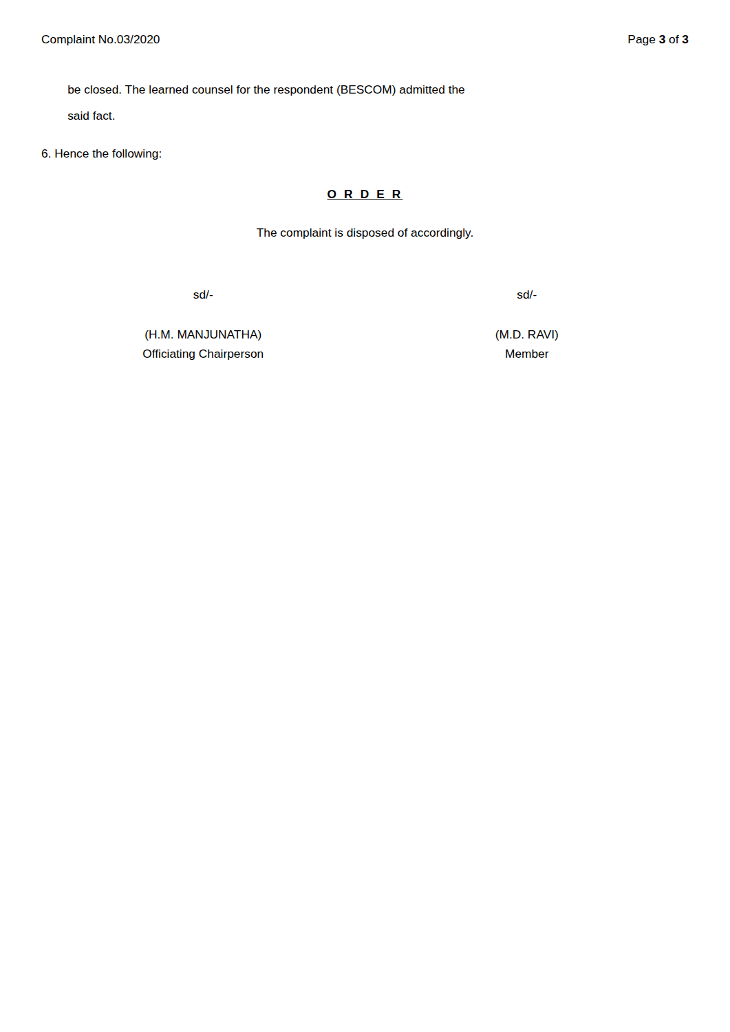Complaint No.03/2020
Page 3 of 3
be closed. The learned counsel for the respondent (BESCOM) admitted the
said fact.
6. Hence the following:
O R D E R
The complaint is disposed of accordingly.
sd/-
sd/-
(H.M. MANJUNATHA)
Officiating Chairperson
(M.D. RAVI)
Member